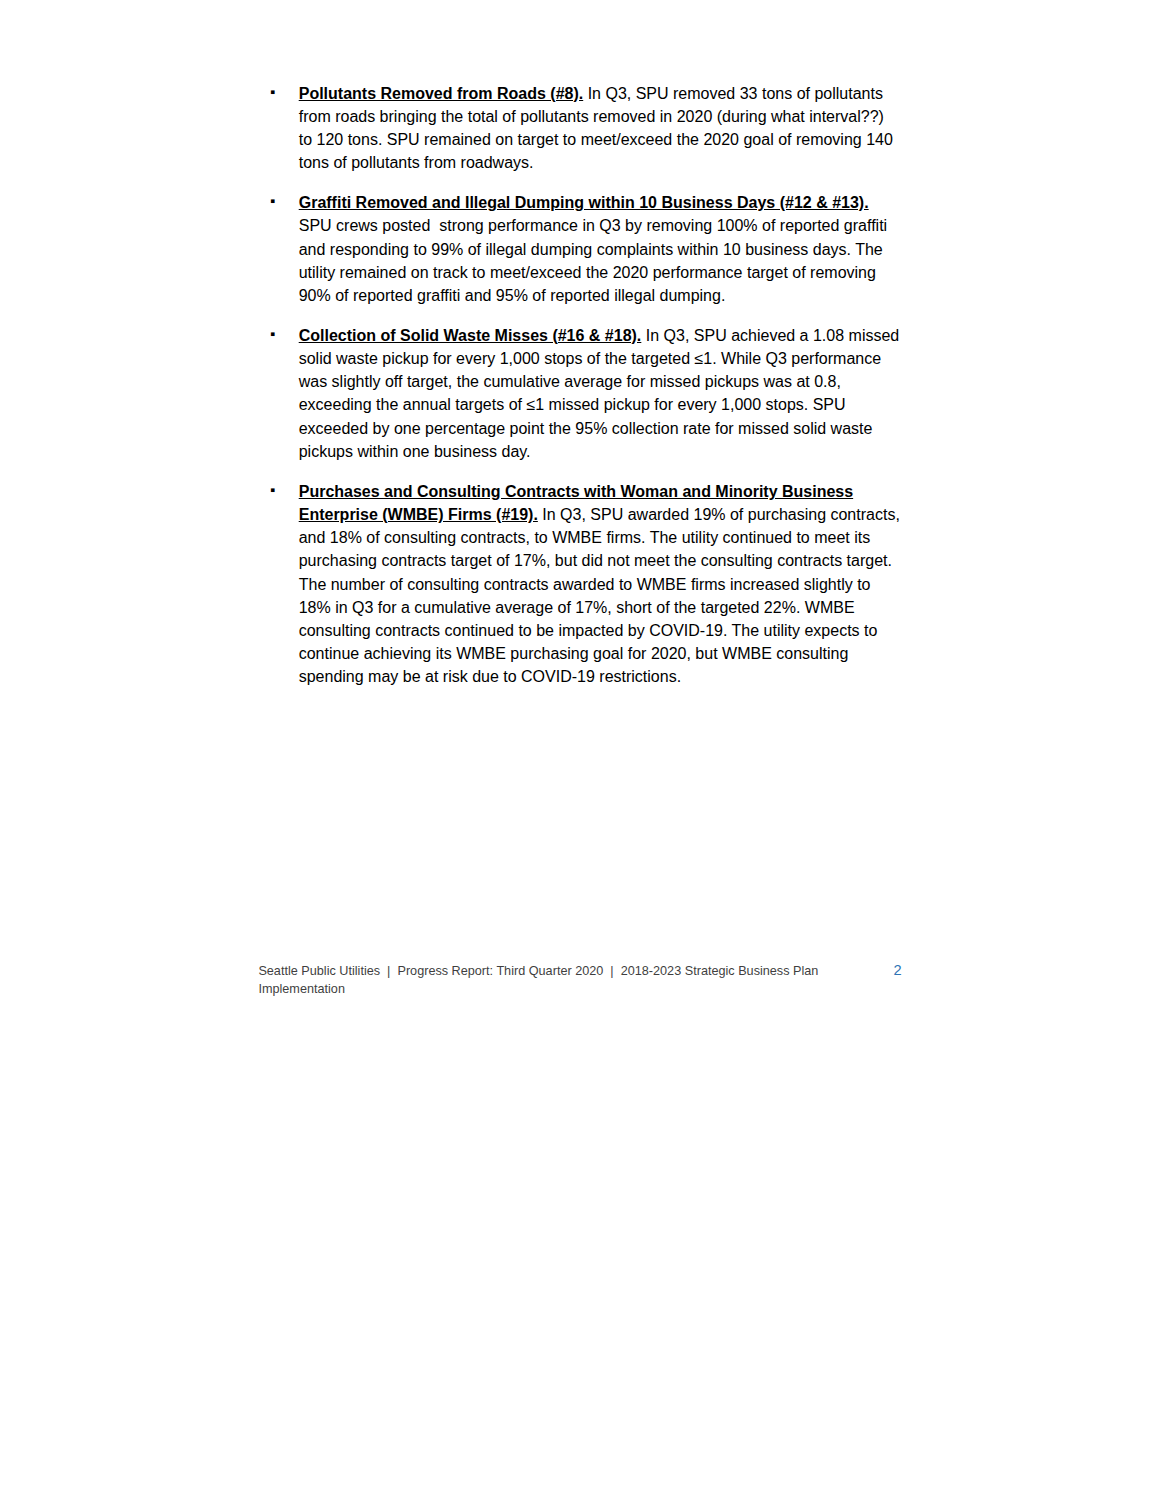Pollutants Removed from Roads (#8). In Q3, SPU removed 33 tons of pollutants from roads bringing the total of pollutants removed in 2020 (during what interval??) to 120 tons. SPU remained on target to meet/exceed the 2020 goal of removing 140 tons of pollutants from roadways.
Graffiti Removed and Illegal Dumping within 10 Business Days (#12 & #13). SPU crews posted strong performance in Q3 by removing 100% of reported graffiti and responding to 99% of illegal dumping complaints within 10 business days. The utility remained on track to meet/exceed the 2020 performance target of removing 90% of reported graffiti and 95% of reported illegal dumping.
Collection of Solid Waste Misses (#16 & #18). In Q3, SPU achieved a 1.08 missed solid waste pickup for every 1,000 stops of the targeted ≤1. While Q3 performance was slightly off target, the cumulative average for missed pickups was at 0.8, exceeding the annual targets of ≤1 missed pickup for every 1,000 stops. SPU exceeded by one percentage point the 95% collection rate for missed solid waste pickups within one business day.
Purchases and Consulting Contracts with Woman and Minority Business Enterprise (WMBE) Firms (#19). In Q3, SPU awarded 19% of purchasing contracts, and 18% of consulting contracts, to WMBE firms. The utility continued to meet its purchasing contracts target of 17%, but did not meet the consulting contracts target. The number of consulting contracts awarded to WMBE firms increased slightly to 18% in Q3 for a cumulative average of 17%, short of the targeted 22%. WMBE consulting contracts continued to be impacted by COVID-19. The utility expects to continue achieving its WMBE purchasing goal for 2020, but WMBE consulting spending may be at risk due to COVID-19 restrictions.
Seattle Public Utilities | Progress Report: Third Quarter 2020 | 2018-2023 Strategic Business Plan Implementation 2